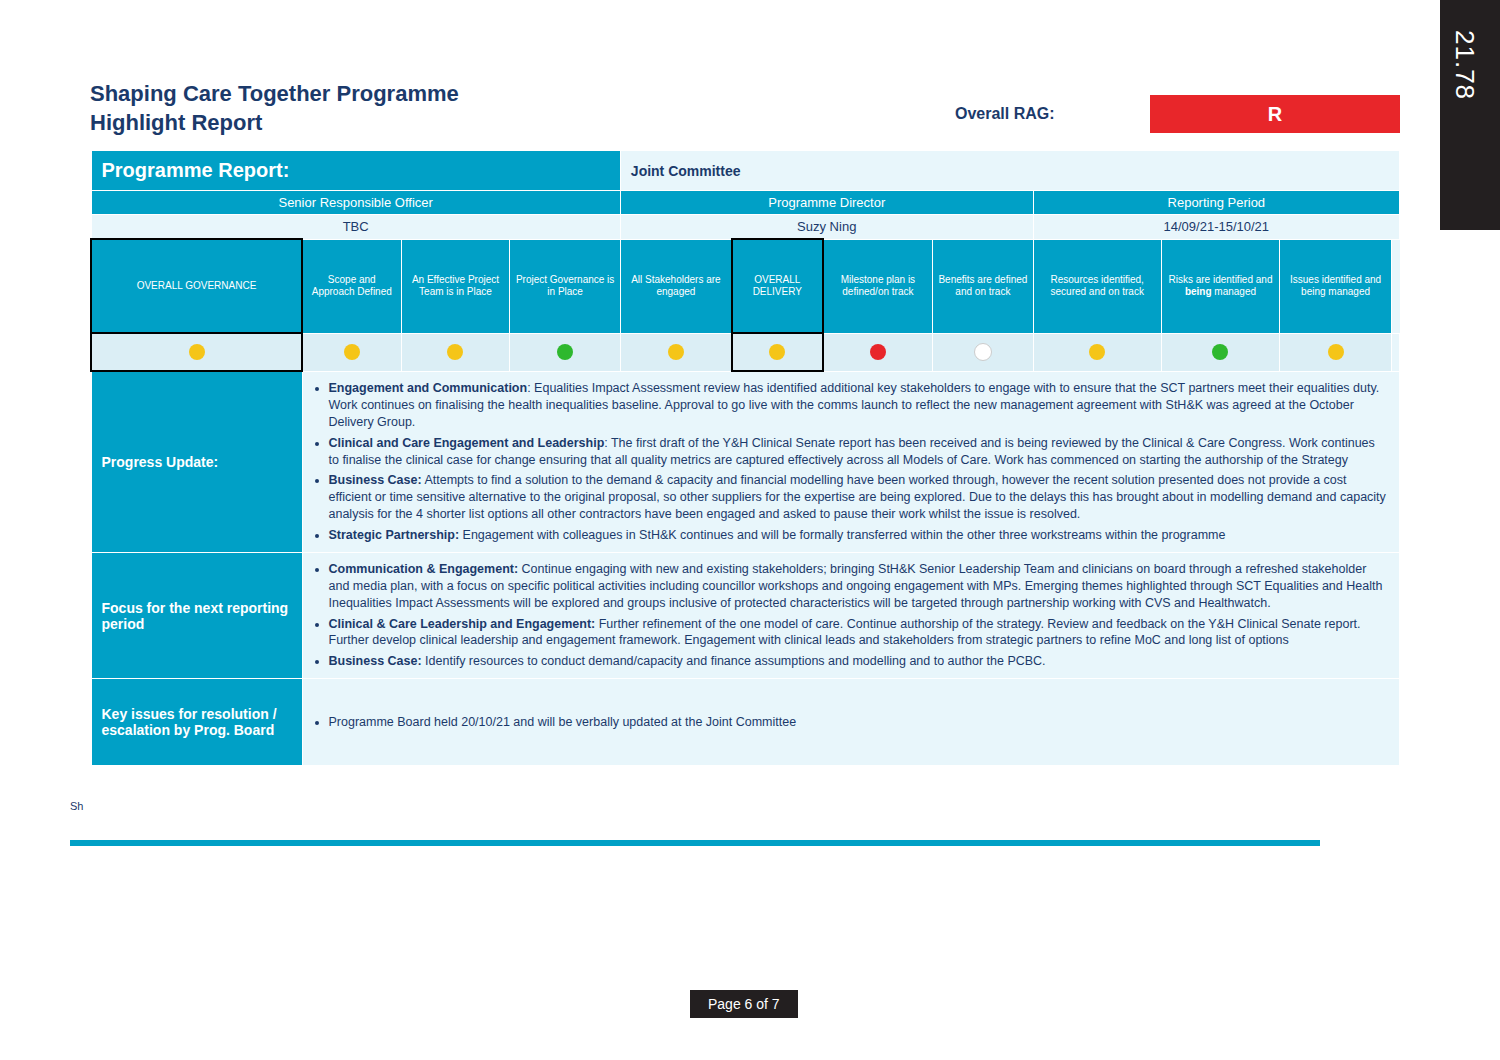21.78
Shaping Care Together Programme
Highlight Report
Overall RAG:
R
| Programme Report: | Joint Committee |
| Senior Responsible Officer | Programme Director | Reporting Period |
| TBC | Suzy Ning | 14/09/21-15/10/21 |
| OVERALL GOVERNANCE | Scope and Approach Defined | An Effective Project Team is in Place | Project Governance is in Place | All Stakeholders are engaged | OVERALL DELIVERY | Milestone plan is defined/on track | Benefits are defined and on track | Resources identified, secured and on track | Risks are identified and being managed | Issues identified and being managed | |
| Progress Update: | Engagement and Communication : Equalities Impact Assessment review has identified additional key stakeholders to engage with to ensure that the SCT partners meet their equalities duty. Work continues on finalising the health inequalities baseline. Approval to go live with the comms launch to reflect the new management agreement with StH&K was agreed at the October Delivery Group. Clinical and Care Engagement and Leadership : The first draft of the Y&H Clinical Senate report has been received and is being reviewed by the Clinical & Care Congress. Work continues to finalise the clinical case for change ensuring that all quality metrics are captured effectively across all Models of Care. Work has commenced on starting the authorship of the Strategy Business Case: Attempts to find a solution to the demand & capacity and financial modelling have been worked through, however the recent solution presented does not provide a cost efficient or time sensitive alternative to the original proposal, so other suppliers for the expertise are being explored. Due to the delays this has brought about in modelling demand and capacity analysis for the 4 shorter list options all other contractors have been engaged and asked to pause their work whilst the issue is resolved. Strategic Partnership: Engagement with colleagues in StH&K continues and will be formally transferred within the other three workstreams within the programme |
| Focus for the next reporting period | Communication & Engagement: Continue engaging with new and existing stakeholders; bringing StH&K Senior Leadership Team and clinicians on board through a refreshed stakeholder and media plan, with a focus on specific political activities including councillor workshops and ongoing engagement with MPs. Emerging themes highlighted through SCT Equalities and Health Inequalities Impact Assessments will be explored and groups inclusive of protected characteristics will be targeted through partnership working with CVS and Healthwatch. Clinical & Care Leadership and Engagement: Further refinement of the one model of care. Continue authorship of the strategy. Review and feedback on the Y&H Clinical Senate report. Further develop clinical leadership and engagement framework. Engagement with clinical leads and stakeholders from strategic partners to refine MoC and long list of options Business Case: Identify resources to conduct demand/capacity and finance assumptions and modelling and to author the PCBC. |
| Key issues for resolution / escalation by Prog. Board | Programme Board held 20/10/21 and will be verbally updated at the Joint Committee |
Sh
Page 6 of 7